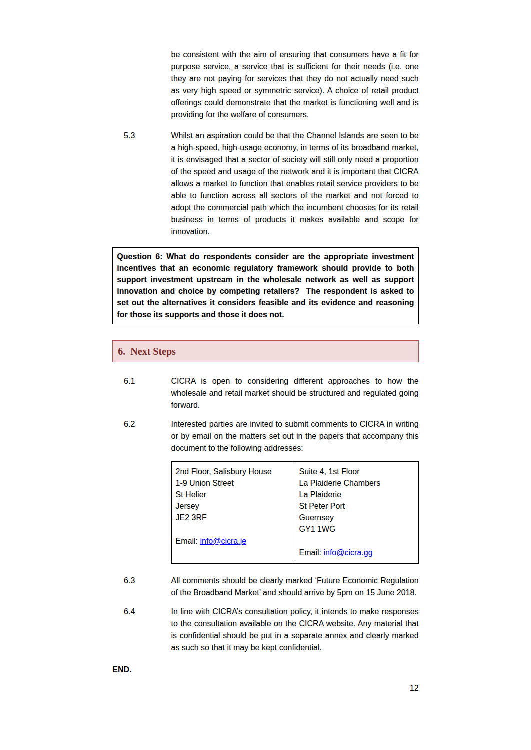be consistent with the aim of ensuring that consumers have a fit for purpose service, a service that is sufficient for their needs (i.e. one they are not paying for services that they do not actually need such as very high speed or symmetric service). A choice of retail product offerings could demonstrate that the market is functioning well and is providing for the welfare of consumers.
5.3
Whilst an aspiration could be that the Channel Islands are seen to be a high-speed, high-usage economy, in terms of its broadband market, it is envisaged that a sector of society will still only need a proportion of the speed and usage of the network and it is important that CICRA allows a market to function that enables retail service providers to be able to function across all sectors of the market and not forced to adopt the commercial path which the incumbent chooses for its retail business in terms of products it makes available and scope for innovation.
Question 6: What do respondents consider are the appropriate investment incentives that an economic regulatory framework should provide to both support investment upstream in the wholesale network as well as support innovation and choice by competing retailers? The respondent is asked to set out the alternatives it considers feasible and its evidence and reasoning for those its supports and those it does not.
6. Next Steps
6.1
CICRA is open to considering different approaches to how the wholesale and retail market should be structured and regulated going forward.
6.2
Interested parties are invited to submit comments to CICRA in writing or by email on the matters set out in the papers that accompany this document to the following addresses:
| 2nd Floor, Salisbury House 1-9 Union Street St Helier Jersey JE2 3RF Email: info@cicra.je | Suite 4, 1st Floor La Plaiderie Chambers La Plaiderie St Peter Port Guernsey GY1 1WG Email: info@cicra.gg |
6.3
All comments should be clearly marked ‘Future Economic Regulation of the Broadband Market’ and should arrive by 5pm on 15 June 2018.
6.4
In line with CICRA’s consultation policy, it intends to make responses to the consultation available on the CICRA website. Any material that is confidential should be put in a separate annex and clearly marked as such so that it may be kept confidential.
END.
12